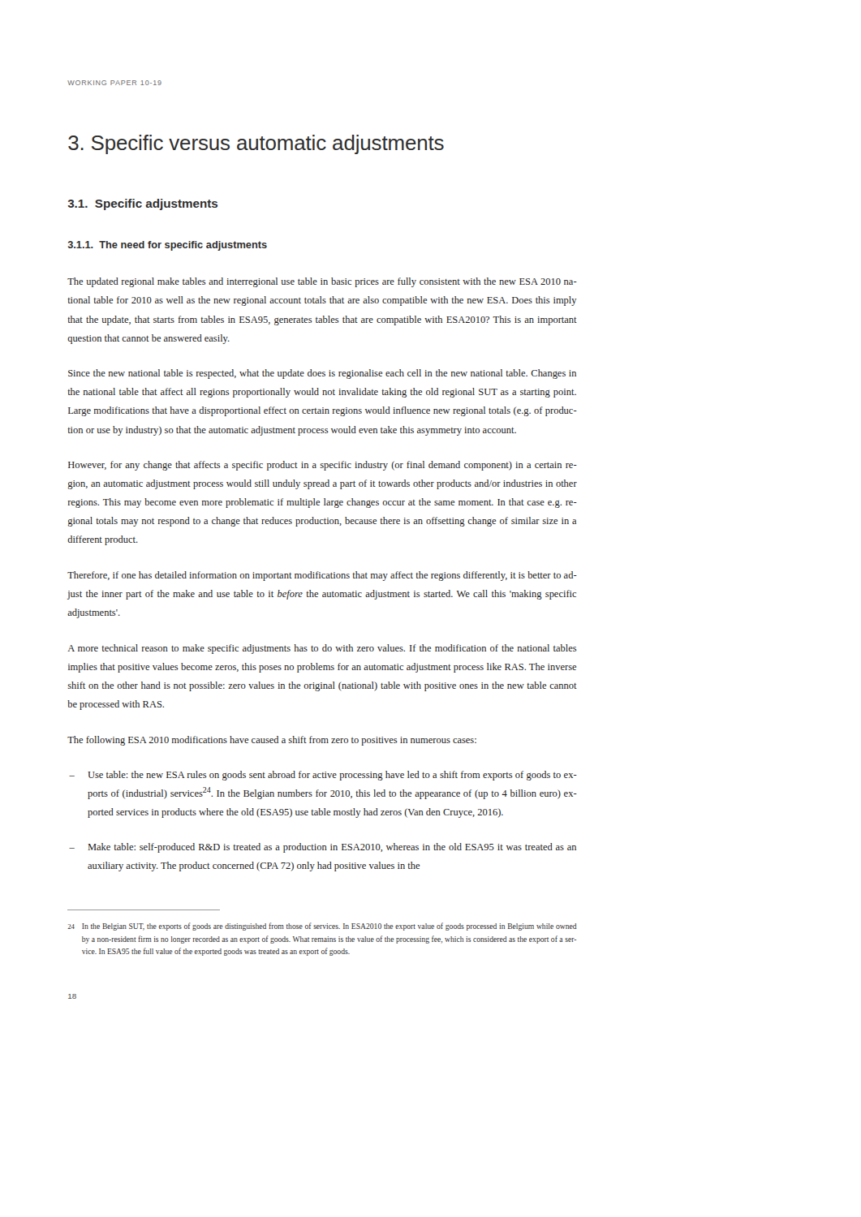Working Paper 10-19
3. Specific versus automatic adjustments
3.1. Specific adjustments
3.1.1. The need for specific adjustments
The updated regional make tables and interregional use table in basic prices are fully consistent with the new ESA 2010 national table for 2010 as well as the new regional account totals that are also compatible with the new ESA. Does this imply that the update, that starts from tables in ESA95, generates tables that are compatible with ESA2010? This is an important question that cannot be answered easily.
Since the new national table is respected, what the update does is regionalise each cell in the new national table. Changes in the national table that affect all regions proportionally would not invalidate taking the old regional SUT as a starting point. Large modifications that have a disproportional effect on certain regions would influence new regional totals (e.g. of production or use by industry) so that the automatic adjustment process would even take this asymmetry into account.
However, for any change that affects a specific product in a specific industry (or final demand component) in a certain region, an automatic adjustment process would still unduly spread a part of it towards other products and/or industries in other regions. This may become even more problematic if multiple large changes occur at the same moment. In that case e.g. regional totals may not respond to a change that reduces production, because there is an offsetting change of similar size in a different product.
Therefore, if one has detailed information on important modifications that may affect the regions differently, it is better to adjust the inner part of the make and use table to it before the automatic adjustment is started. We call this 'making specific adjustments'.
A more technical reason to make specific adjustments has to do with zero values. If the modification of the national tables implies that positive values become zeros, this poses no problems for an automatic adjustment process like RAS. The inverse shift on the other hand is not possible: zero values in the original (national) table with positive ones in the new table cannot be processed with RAS.
The following ESA 2010 modifications have caused a shift from zero to positives in numerous cases:
Use table: the new ESA rules on goods sent abroad for active processing have led to a shift from exports of goods to exports of (industrial) services24. In the Belgian numbers for 2010, this led to the appearance of (up to 4 billion euro) exported services in products where the old (ESA95) use table mostly had zeros (Van den Cruyce, 2016).
Make table: self-produced R&D is treated as a production in ESA2010, whereas in the old ESA95 it was treated as an auxiliary activity. The product concerned (CPA 72) only had positive values in the
24
In the Belgian SUT, the exports of goods are distinguished from those of services. In ESA2010 the export value of goods processed in Belgium while owned by a non-resident firm is no longer recorded as an export of goods. What remains is the value of the processing fee, which is considered as the export of a service. In ESA95 the full value of the exported goods was treated as an export of goods.
18